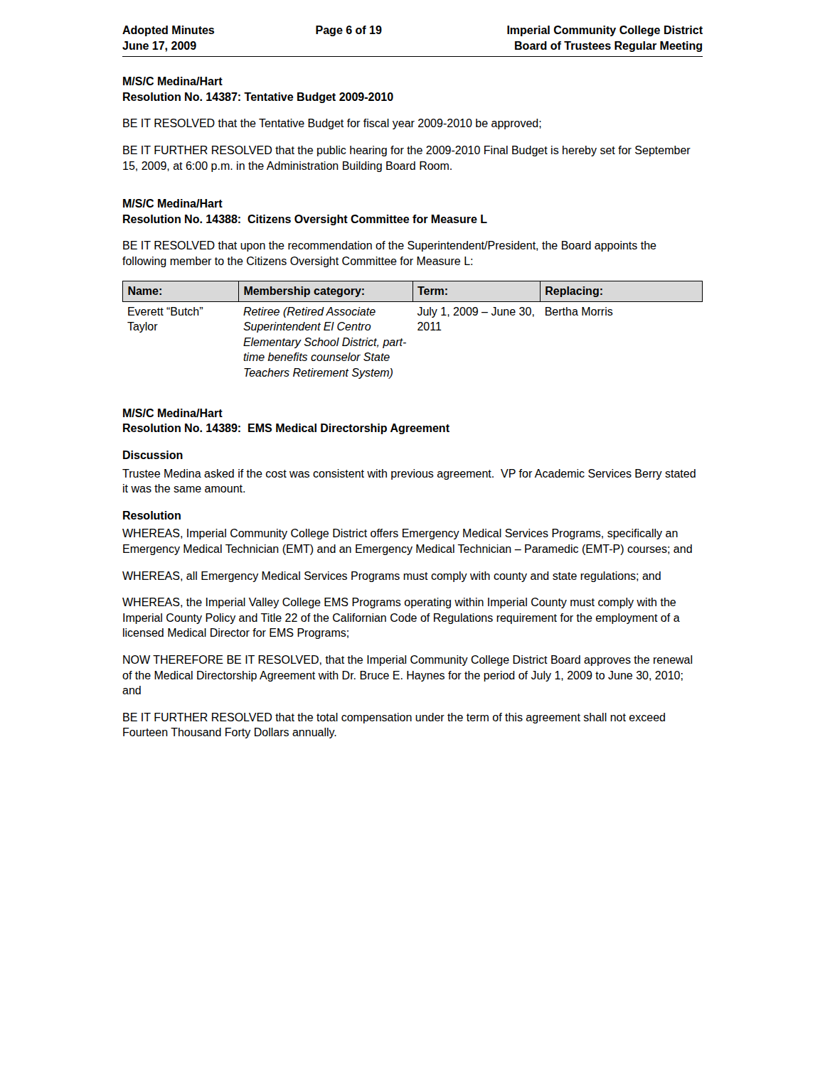| Adopted Minutes June 17, 2009 | Page 6 of 19 | Imperial Community College District Board of Trustees Regular Meeting |
M/S/C Medina/Hart
Resolution No. 14387: Tentative Budget 2009-2010
BE IT RESOLVED that the Tentative Budget for fiscal year 2009-2010 be approved;
BE IT FURTHER RESOLVED that the public hearing for the 2009-2010 Final Budget is hereby set for September 15, 2009, at 6:00 p.m. in the Administration Building Board Room.
M/S/C Medina/Hart
Resolution No. 14388: Citizens Oversight Committee for Measure L
BE IT RESOLVED that upon the recommendation of the Superintendent/President, the Board appoints the following member to the Citizens Oversight Committee for Measure L:
| Name: | Membership category: | Term: | Replacing: |
| --- | --- | --- | --- |
| Everett “Butch” Taylor | Retiree (Retired Associate Superintendent El Centro Elementary School District, part-time benefits counselor State Teachers Retirement System) | July 1, 2009 – June 30, 2011 | Bertha Morris |
M/S/C Medina/Hart
Resolution No. 14389: EMS Medical Directorship Agreement
Discussion
Trustee Medina asked if the cost was consistent with previous agreement. VP for Academic Services Berry stated it was the same amount.
Resolution
WHEREAS, Imperial Community College District offers Emergency Medical Services Programs, specifically an Emergency Medical Technician (EMT) and an Emergency Medical Technician – Paramedic (EMT-P) courses; and
WHEREAS, all Emergency Medical Services Programs must comply with county and state regulations; and
WHEREAS, the Imperial Valley College EMS Programs operating within Imperial County must comply with the Imperial County Policy and Title 22 of the Californian Code of Regulations requirement for the employment of a licensed Medical Director for EMS Programs;
NOW THEREFORE BE IT RESOLVED, that the Imperial Community College District Board approves the renewal of the Medical Directorship Agreement with Dr. Bruce E. Haynes for the period of July 1, 2009 to June 30, 2010; and
BE IT FURTHER RESOLVED that the total compensation under the term of this agreement shall not exceed Fourteen Thousand Forty Dollars annually.